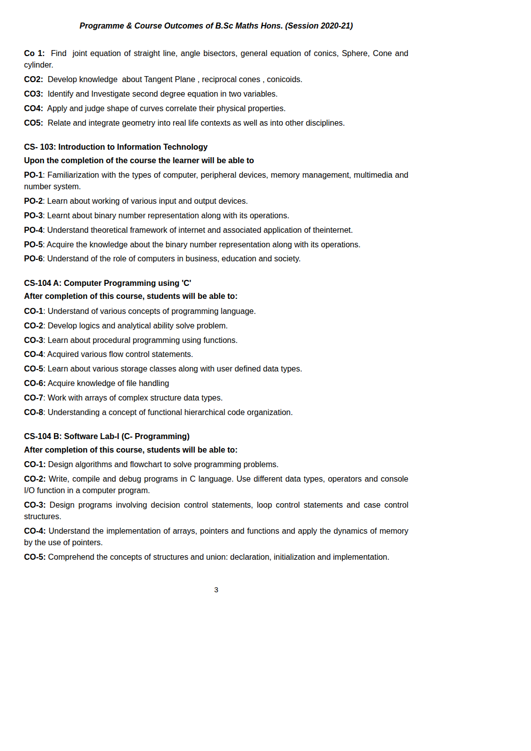Programme & Course Outcomes of B.Sc Maths Hons. (Session 2020-21)
Co 1: Find joint equation of straight line, angle bisectors, general equation of conics, Sphere, Cone and cylinder.
CO2: Develop knowledge about Tangent Plane , reciprocal cones , conicoids.
CO3: Identify and Investigate second degree equation in two variables.
CO4: Apply and judge shape of curves correlate their physical properties.
CO5: Relate and integrate geometry into real life contexts as well as into other disciplines.
CS- 103: Introduction to Information Technology
Upon the completion of the course the learner will be able to
PO-1: Familiarization with the types of computer, peripheral devices, memory management, multimedia and number system.
PO-2: Learn about working of various input and output devices.
PO-3: Learnt about binary number representation along with its operations.
PO-4: Understand theoretical framework of internet and associated application of theinternet.
PO-5: Acquire the knowledge about the binary number representation along with its operations.
PO-6: Understand of the role of computers in business, education and society.
CS-104 A: Computer Programming using 'C'
After completion of this course, students will be able to:
CO-1: Understand of various concepts of programming language.
CO-2: Develop logics and analytical ability solve problem.
CO-3: Learn about procedural programming using functions.
CO-4: Acquired various flow control statements.
CO-5: Learn about various storage classes along with user defined data types.
CO-6: Acquire knowledge of file handling
CO-7: Work with arrays of complex structure data types.
CO-8: Understanding a concept of functional hierarchical code organization.
CS-104 B: Software Lab-I (C- Programming)
After completion of this course, students will be able to:
CO-1: Design algorithms and flowchart to solve programming problems.
CO-2: Write, compile and debug programs in C language. Use different data types, operators and console I/O function in a computer program.
CO-3: Design programs involving decision control statements, loop control statements and case control structures.
CO-4: Understand the implementation of arrays, pointers and functions and apply the dynamics of memory by the use of pointers.
CO-5: Comprehend the concepts of structures and union: declaration, initialization and implementation.
3